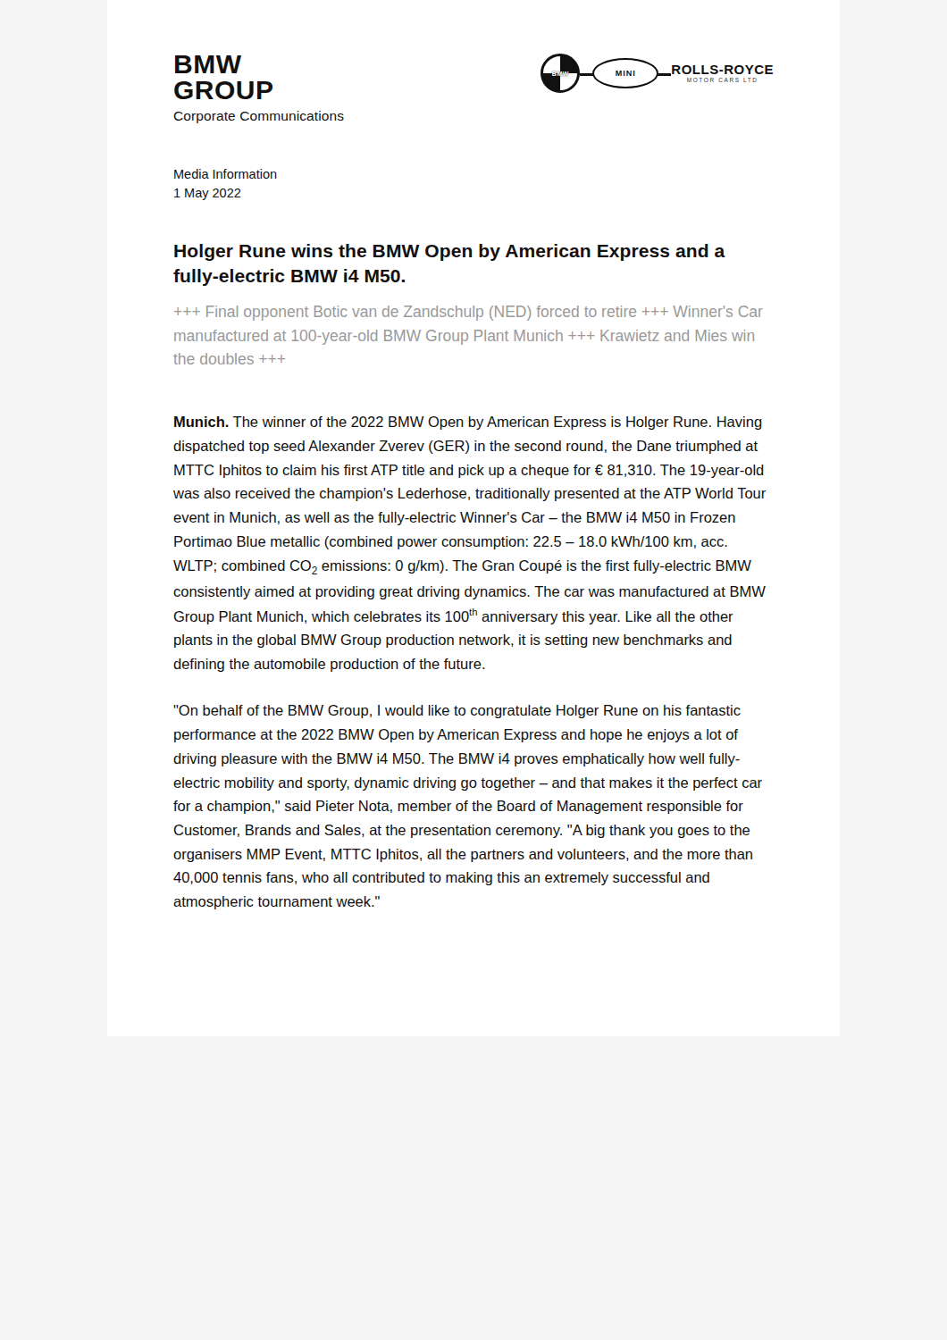BMW
GROUP
Corporate Communications
MINI
ROLLS-ROYCE
MOTOR CARS LTD
Media Information
1 May 2022
Holger Rune wins the BMW Open by American Express and a fully-electric BMW i4 M50.
+++ Final opponent Botic van de Zandschulp (NED) forced to retire +++ Winner's Car manufactured at 100-year-old BMW Group Plant Munich +++ Krawietz and Mies win the doubles +++
Munich. The winner of the 2022 BMW Open by American Express is Holger Rune. Having dispatched top seed Alexander Zverev (GER) in the second round, the Dane triumphed at MTTC Iphitos to claim his first ATP title and pick up a cheque for € 81,310. The 19-year-old was also received the champion's Lederhose, traditionally presented at the ATP World Tour event in Munich, as well as the fully-electric Winner's Car – the BMW i4 M50 in Frozen Portimao Blue metallic (combined power consumption: 22.5 – 18.0 kWh/100 km, acc. WLTP; combined CO2 emissions: 0 g/km). The Gran Coupé is the first fully-electric BMW consistently aimed at providing great driving dynamics. The car was manufactured at BMW Group Plant Munich, which celebrates its 100th anniversary this year. Like all the other plants in the global BMW Group production network, it is setting new benchmarks and defining the automobile production of the future.
"On behalf of the BMW Group, I would like to congratulate Holger Rune on his fantastic performance at the 2022 BMW Open by American Express and hope he enjoys a lot of driving pleasure with the BMW i4 M50. The BMW i4 proves emphatically how well fully-electric mobility and sporty, dynamic driving go together – and that makes it the perfect car for a champion," said Pieter Nota, member of the Board of Management responsible for Customer, Brands and Sales, at the presentation ceremony. "A big thank you goes to the organisers MMP Event, MTTC Iphitos, all the partners and volunteers, and the more than 40,000 tennis fans, who all contributed to making this an extremely successful and atmospheric tournament week."